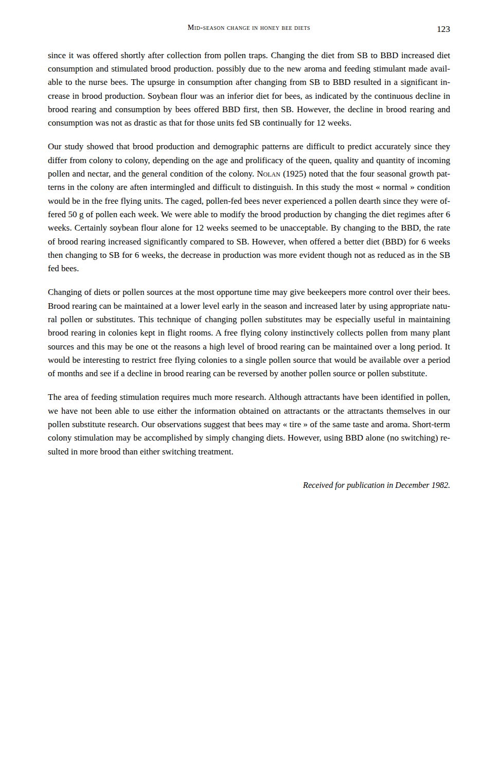Mid-season change in honey bee diets 123
since it was offered shortly after collection from pollen traps. Changing the diet from SB to BBD increased diet consumption and stimulated brood production. possibly due to the new aroma and feeding stimulant made available to the nurse bees. The upsurge in consumption after changing from SB to BBD resulted in a significant increase in brood production. Soybean flour was an inferior diet for bees, as indicated by the continuous decline in brood rearing and consumption by bees offered BBD first, then SB. However, the decline in brood rearing and consumption was not as drastic as that for those units fed SB continually for 12 weeks.
Our study showed that brood production and demographic patterns are difficult to predict accurately since they differ from colony to colony, depending on the age and prolificacy of the queen, quality and quantity of incoming pollen and nectar, and the general condition of the colony. Nolan (1925) noted that the four seasonal growth patterns in the colony are aften intermingled and difficult to distinguish. In this study the most « normal » condition would be in the free flying units. The caged, pollen-fed bees never experienced a pollen dearth since they were offered 50 g of pollen each week. We were able to modify the brood production by changing the diet regimes after 6 weeks. Certainly soybean flour alone for 12 weeks seemed to be unacceptable. By changing to the BBD, the rate of brood rearing increased significantly compared to SB. However, when offered a better diet (BBD) for 6 weeks then changing to SB for 6 weeks, the decrease in production was more evident though not as reduced as in the SB fed bees.
Changing of diets or pollen sources at the most opportune time may give beekeepers more control over their bees. Brood rearing can be maintained at a lower level early in the season and increased later by using appropriate natural pollen or substitutes. This technique of changing pollen substitutes may be especially useful in maintaining brood rearing in colonies kept in flight rooms. A free flying colony instinctively collects pollen from many plant sources and this may be one ot the reasons a high level of brood rearing can be maintained over a long period. It would be interesting to restrict free flying colonies to a single pollen source that would be available over a period of months and see if a decline in brood rearing can be reversed by another pollen source or pollen substitute.
The area of feeding stimulation requires much more research. Although attractants have been identified in pollen, we have not been able to use either the information obtained on attractants or the attractants themselves in our pollen substitute research. Our observations suggest that bees may « tire » of the same taste and aroma. Short-term colony stimulation may be accomplished by simply changing diets. However, using BBD alone (no switching) resulted in more brood than either switching treatment.
Received for publication in December 1982.